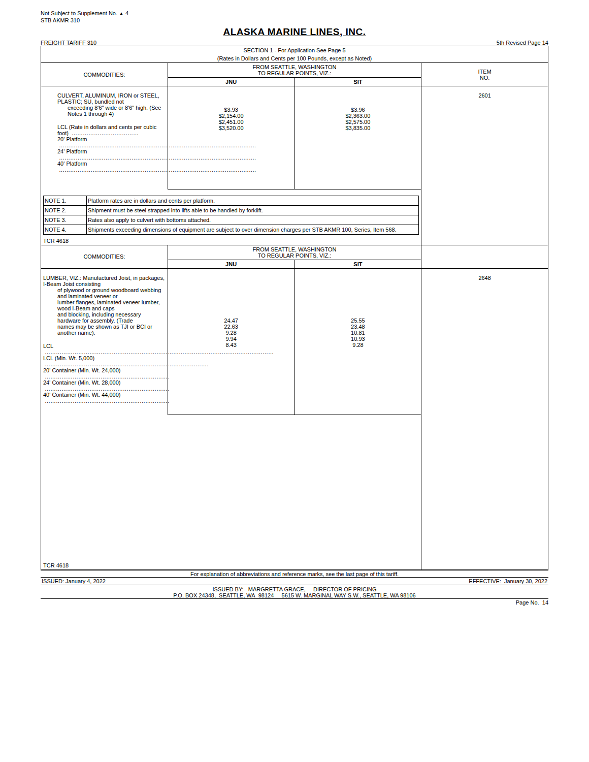Not Subject to Supplement No. ▲ 4
STB AKMR 310
ALASKA MARINE LINES, INC.
FREIGHT TARIFF 310 5th Revised Page 14
| SECTION 1 - For Application See Page 5 |
| (Rates in Dollars and Cents per 100 Pounds, except as Noted) |
| COMMODITIES: | FROM SEATTLE, WASHINGTON TO REGULAR POINTS, VIZ.: | ITEM NO. |
| JNU | SIT |
| CULVERT, ALUMINUM, IRON or STEEL, PLASTIC; SU, bundled not exceeding 8'6" wide or 8'6" high. (See Notes 1 through 4) LCL (Rate in dollars and cents per cubic foot) ……………………………… 20' Platform ……………………………………………………………………………………………. 24' Platform ……………………………………………………………………………………………. 40' Platform ……………………………………………………………………………………………. | $3.93 $2,154.00 $2,451.00 $3,520.00 | $3.96 $2,363.00 $2,575.00 $3,835.00 | 2601 |
| / NOTE 1. / Platform rates are in dollars and cents per platform. / / NOTE 2. / Shipment must be steel strapped into lifts able to be handled by forklift. / / NOTE 3. / Rates also apply to culvert with bottoms attached. / / NOTE 4. / Shipments exceeding dimensions of equipment are subject to over dimension charges per STB AKMR 100, Series, Item 568. / TCR 4618 | |
| COMMODITIES: | FROM SEATTLE, WASHINGTON TO REGULAR POINTS, VIZ.: | |
| JNU | SIT |
| LUMBER, VIZ.: Manufactured Joist, in packages, I-Beam Joist consisting of plywood or ground woodboard webbing and laminated veneer or lumber flanges, laminated veneer lumber, wood I-Beam and caps and blocking, including necessary hardware for assembly. (Trade names may be shown as TJI or BCI or another name). LCL …………………………………………………………………………………………………………… LCL (Min. Wt. 5,000) ……………………………………………………………………………. 20' Container (Min. Wt. 24,000) …………………………………………………………. 24' Container (Min. Wt. 28,000) …………………………………………………………. 40' Container (Min. Wt. 44,000) …………………………………………………………. | 24.47 22.63 9.28 9.94 8.43 | 25.55 23.48 10.81 10.93 9.28 | 2648 |
| TCR 4618 | |
For explanation of abbreviations and reference marks, see the last page of this tariff.
ISSUED: January 4, 2022 EFFECTIVE: January 30, 2022
ISSUED BY: MARGRETTA GRACE, DIRECTOR OF PRICING
P.O. BOX 24348, SEATTLE, WA 98124 5615 W. MARGINAL WAY S.W., SEATTLE, WA 98106
Page No. 14